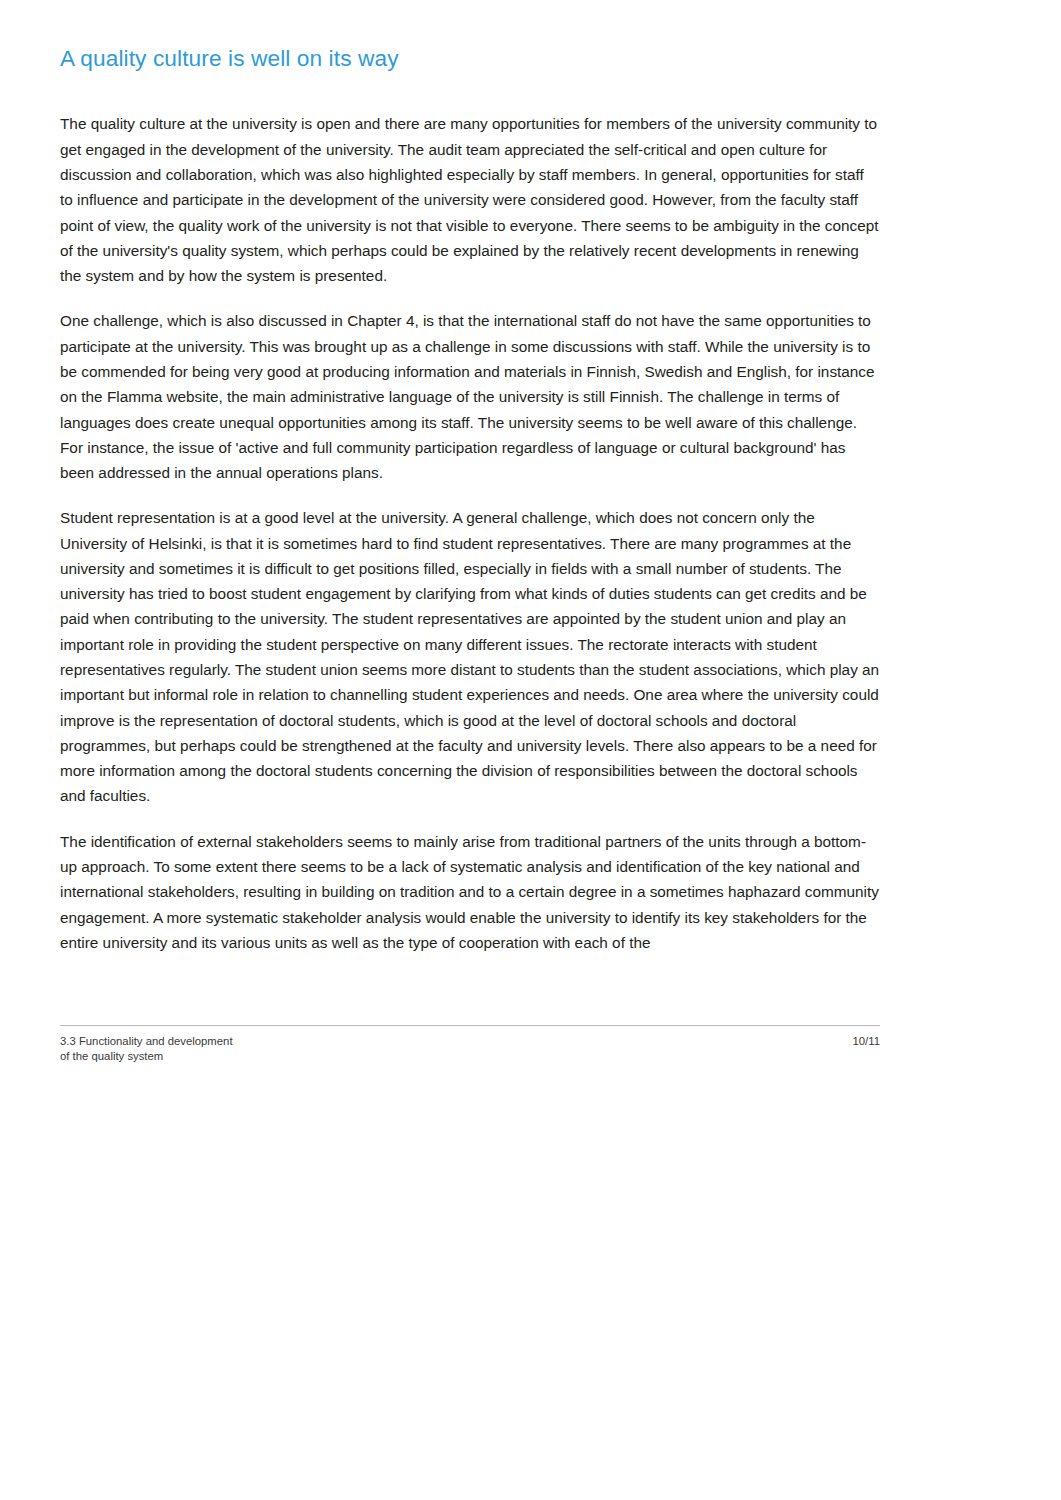A quality culture is well on its way
The quality culture at the university is open and there are many opportunities for members of the university community to get engaged in the development of the university. The audit team appreciated the self-critical and open culture for discussion and collaboration, which was also highlighted especially by staff members. In general, opportunities for staff to influence and participate in the development of the university were considered good. However, from the faculty staff point of view, the quality work of the university is not that visible to everyone. There seems to be ambiguity in the concept of the university's quality system, which perhaps could be explained by the relatively recent developments in renewing the system and by how the system is presented.
One challenge, which is also discussed in Chapter 4, is that the international staff do not have the same opportunities to participate at the university. This was brought up as a challenge in some discussions with staff. While the university is to be commended for being very good at producing information and materials in Finnish, Swedish and English, for instance on the Flamma website, the main administrative language of the university is still Finnish. The challenge in terms of languages does create unequal opportunities among its staff. The university seems to be well aware of this challenge. For instance, the issue of 'active and full community participation regardless of language or cultural background' has been addressed in the annual operations plans.
Student representation is at a good level at the university. A general challenge, which does not concern only the University of Helsinki, is that it is sometimes hard to find student representatives. There are many programmes at the university and sometimes it is difficult to get positions filled, especially in fields with a small number of students. The university has tried to boost student engagement by clarifying from what kinds of duties students can get credits and be paid when contributing to the university. The student representatives are appointed by the student union and play an important role in providing the student perspective on many different issues. The rectorate interacts with student representatives regularly. The student union seems more distant to students than the student associations, which play an important but informal role in relation to channelling student experiences and needs. One area where the university could improve is the representation of doctoral students, which is good at the level of doctoral schools and doctoral programmes, but perhaps could be strengthened at the faculty and university levels. There also appears to be a need for more information among the doctoral students concerning the division of responsibilities between the doctoral schools and faculties.
The identification of external stakeholders seems to mainly arise from traditional partners of the units through a bottom-up approach. To some extent there seems to be a lack of systematic analysis and identification of the key national and international stakeholders, resulting in building on tradition and to a certain degree in a sometimes haphazard community engagement. A more systematic stakeholder analysis would enable the university to identify its key stakeholders for the entire university and its various units as well as the type of cooperation with each of the
3.3 Functionality and development of the quality system
10/11